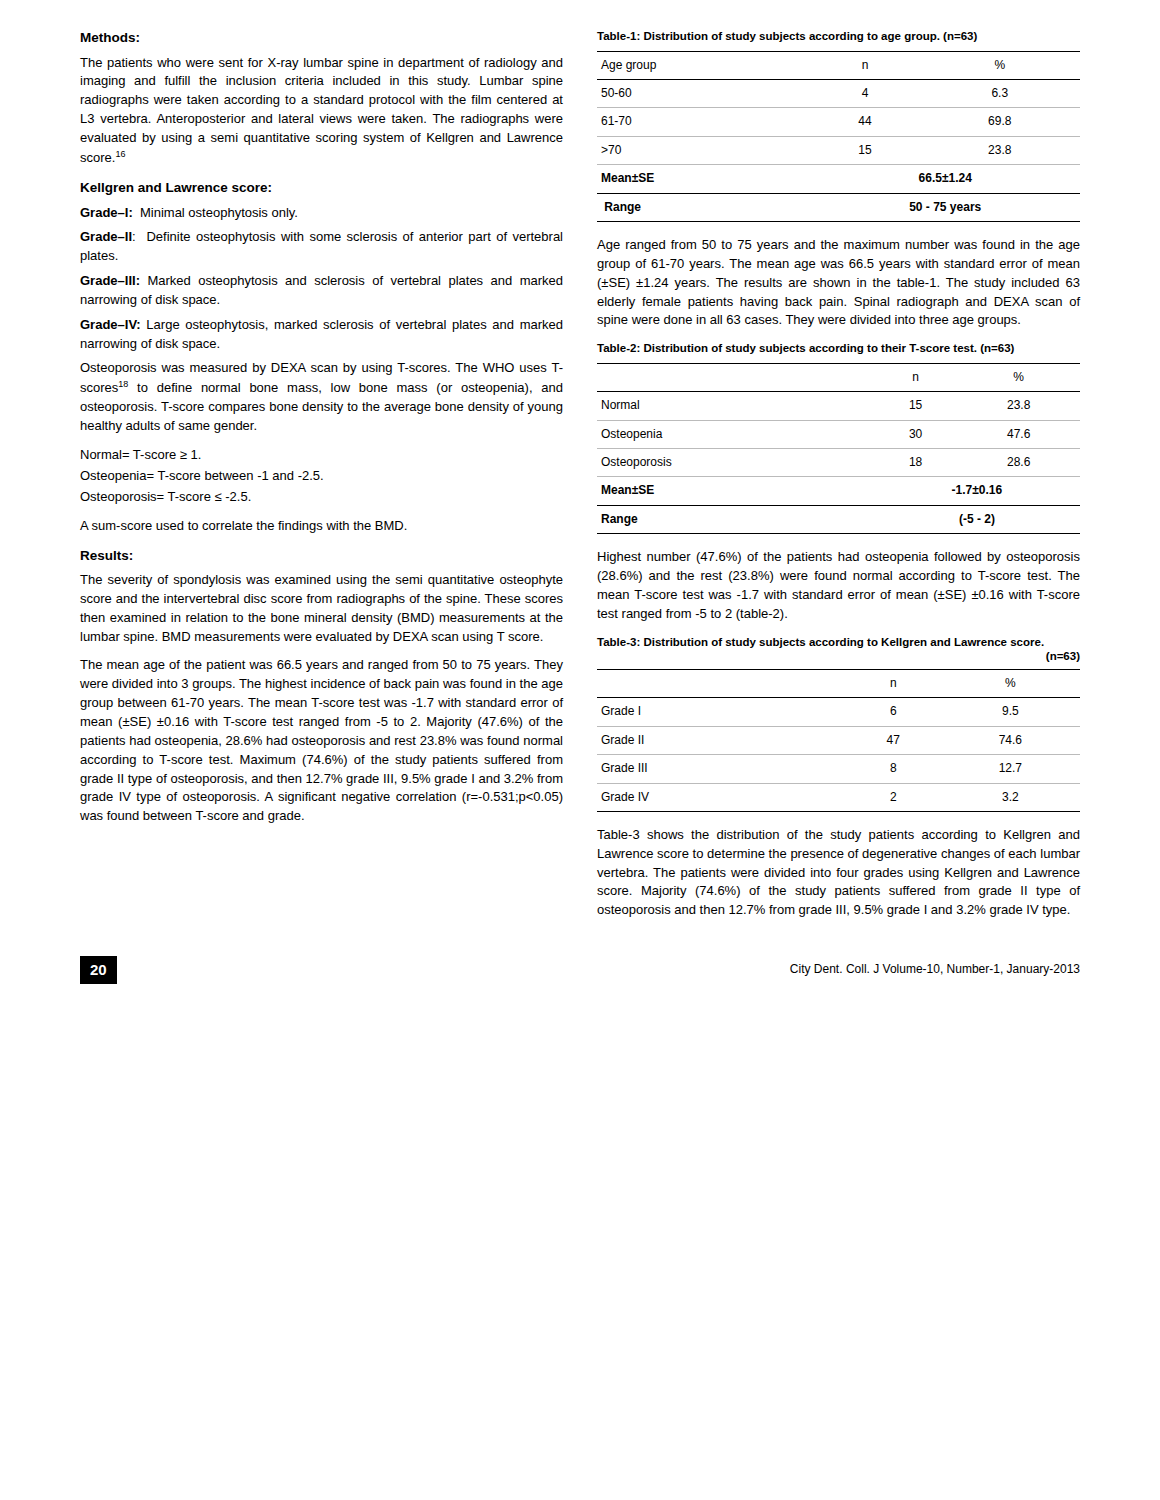Methods:
The patients who were sent for X-ray lumbar spine in department of radiology and imaging and fulfill the inclusion criteria included in this study. Lumbar spine radiographs were taken according to a standard protocol with the film centered at L3 vertebra. Anteroposterior and lateral views were taken. The radiographs were evaluated by using a semi quantitative scoring system of Kellgren and Lawrence score.16
Kellgren and Lawrence score:
Grade–I: Minimal osteophytosis only.
Grade–II: Definite osteophytosis with some sclerosis of anterior part of vertebral plates.
Grade–III: Marked osteophytosis and sclerosis of vertebral plates and marked narrowing of disk space.
Grade–IV: Large osteophytosis, marked sclerosis of vertebral plates and marked narrowing of disk space.
Osteoporosis was measured by DEXA scan by using T-scores. The WHO uses T-scores18 to define normal bone mass, low bone mass (or osteopenia), and osteoporosis. T-score compares bone density to the average bone density of young healthy adults of same gender.
Normal= T-score ≥ 1.
Osteopenia= T-score between -1 and -2.5.
Osteoporosis= T-score ≤ -2.5.
A sum-score used to correlate the findings with the BMD.
Results:
The severity of spondylosis was examined using the semi quantitative osteophyte score and the intervertebral disc score from radiographs of the spine. These scores then examined in relation to the bone mineral density (BMD) measurements at the lumbar spine. BMD measurements were evaluated by DEXA scan using T score.
The mean age of the patient was 66.5 years and ranged from 50 to 75 years. They were divided into 3 groups. The highest incidence of back pain was found in the age group between 61-70 years. The mean T-score test was -1.7 with standard error of mean (±SE) ±0.16 with T-score test ranged from -5 to 2. Majority (47.6%) of the patients had osteopenia, 28.6% had osteoporosis and rest 23.8% was found normal according to T-score test. Maximum (74.6%) of the study patients suffered from grade II type of osteoporosis, and then 12.7% grade III, 9.5% grade I and 3.2% from grade IV type of osteoporosis. A significant negative correlation (r=-0.531;p<0.05) was found between T-score and grade.
Table-1: Distribution of study subjects according to age group. (n=63)
| Age group | n | % |
| --- | --- | --- |
| 50-60 | 4 | 6.3 |
| 61-70 | 44 | 69.8 |
| >70 | 15 | 23.8 |
| Mean±SE | 66.5±1.24 |
| Range | 50 - 75 years |
Age ranged from 50 to 75 years and the maximum number was found in the age group of 61-70 years. The mean age was 66.5 years with standard error of mean (±SE) ±1.24 years. The results are shown in the table-1. The study included 63 elderly female patients having back pain. Spinal radiograph and DEXA scan of spine were done in all 63 cases. They were divided into three age groups.
Table-2: Distribution of study subjects according to their T-score test. (n=63)
| | n | % |
| --- | --- | --- |
| Normal | 15 | 23.8 |
| Osteopenia | 30 | 47.6 |
| Osteoporosis | 18 | 28.6 |
| Mean±SE | -1.7±0.16 |
| Range | (-5 - 2) |
Highest number (47.6%) of the patients had osteopenia followed by osteoporosis (28.6%) and the rest (23.8%) were found normal according to T-score test. The mean T-score test was -1.7 with standard error of mean (±SE) ±0.16 with T-score test ranged from -5 to 2 (table-2).
Table-3: Distribution of study subjects according to Kellgren and Lawrence score.
(n=63)
| | n | % |
| --- | --- | --- |
| Grade I | 6 | 9.5 |
| Grade II | 47 | 74.6 |
| Grade III | 8 | 12.7 |
| Grade IV | 2 | 3.2 |
Table-3 shows the distribution of the study patients according to Kellgren and Lawrence score to determine the presence of degenerative changes of each lumbar vertebra. The patients were divided into four grades using Kellgren and Lawrence score. Majority (74.6%) of the study patients suffered from grade II type of osteoporosis and then 12.7% from grade III, 9.5% grade I and 3.2% grade IV type.
20 City Dent. Coll. J Volume-10, Number-1, January-2013